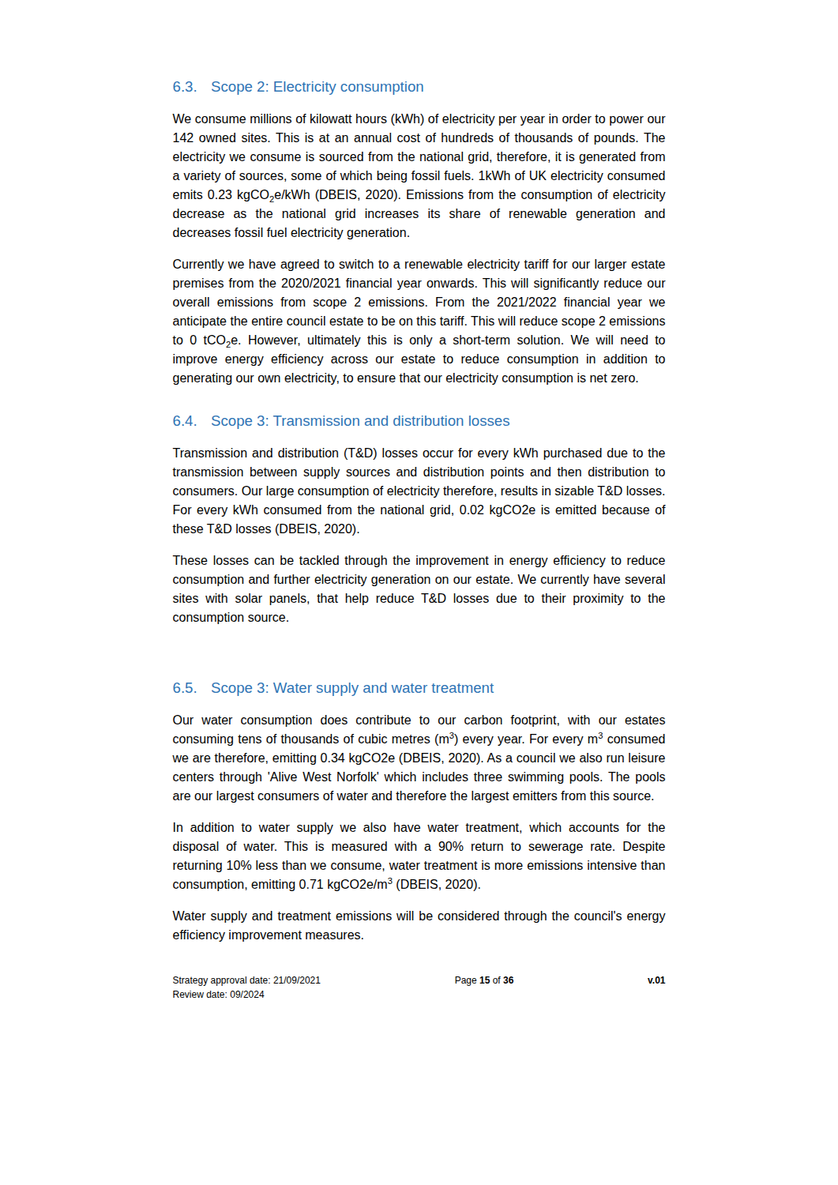6.3. Scope 2: Electricity consumption
We consume millions of kilowatt hours (kWh) of electricity per year in order to power our 142 owned sites. This is at an annual cost of hundreds of thousands of pounds. The electricity we consume is sourced from the national grid, therefore, it is generated from a variety of sources, some of which being fossil fuels. 1kWh of UK electricity consumed emits 0.23 kgCO2e/kWh (DBEIS, 2020). Emissions from the consumption of electricity decrease as the national grid increases its share of renewable generation and decreases fossil fuel electricity generation.
Currently we have agreed to switch to a renewable electricity tariff for our larger estate premises from the 2020/2021 financial year onwards. This will significantly reduce our overall emissions from scope 2 emissions. From the 2021/2022 financial year we anticipate the entire council estate to be on this tariff. This will reduce scope 2 emissions to 0 tCO2e. However, ultimately this is only a short-term solution. We will need to improve energy efficiency across our estate to reduce consumption in addition to generating our own electricity, to ensure that our electricity consumption is net zero.
6.4. Scope 3: Transmission and distribution losses
Transmission and distribution (T&D) losses occur for every kWh purchased due to the transmission between supply sources and distribution points and then distribution to consumers. Our large consumption of electricity therefore, results in sizable T&D losses. For every kWh consumed from the national grid, 0.02 kgCO2e is emitted because of these T&D losses (DBEIS, 2020).
These losses can be tackled through the improvement in energy efficiency to reduce consumption and further electricity generation on our estate. We currently have several sites with solar panels, that help reduce T&D losses due to their proximity to the consumption source.
6.5. Scope 3: Water supply and water treatment
Our water consumption does contribute to our carbon footprint, with our estates consuming tens of thousands of cubic metres (m3) every year. For every m3 consumed we are therefore, emitting 0.34 kgCO2e (DBEIS, 2020). As a council we also run leisure centers through 'Alive West Norfolk' which includes three swimming pools. The pools are our largest consumers of water and therefore the largest emitters from this source.
In addition to water supply we also have water treatment, which accounts for the disposal of water. This is measured with a 90% return to sewerage rate. Despite returning 10% less than we consume, water treatment is more emissions intensive than consumption, emitting 0.71 kgCO2e/m3 (DBEIS, 2020).
Water supply and treatment emissions will be considered through the council's energy efficiency improvement measures.
Strategy approval date: 21/09/2021
Review date: 09/2024
Page 15 of 36
v.01